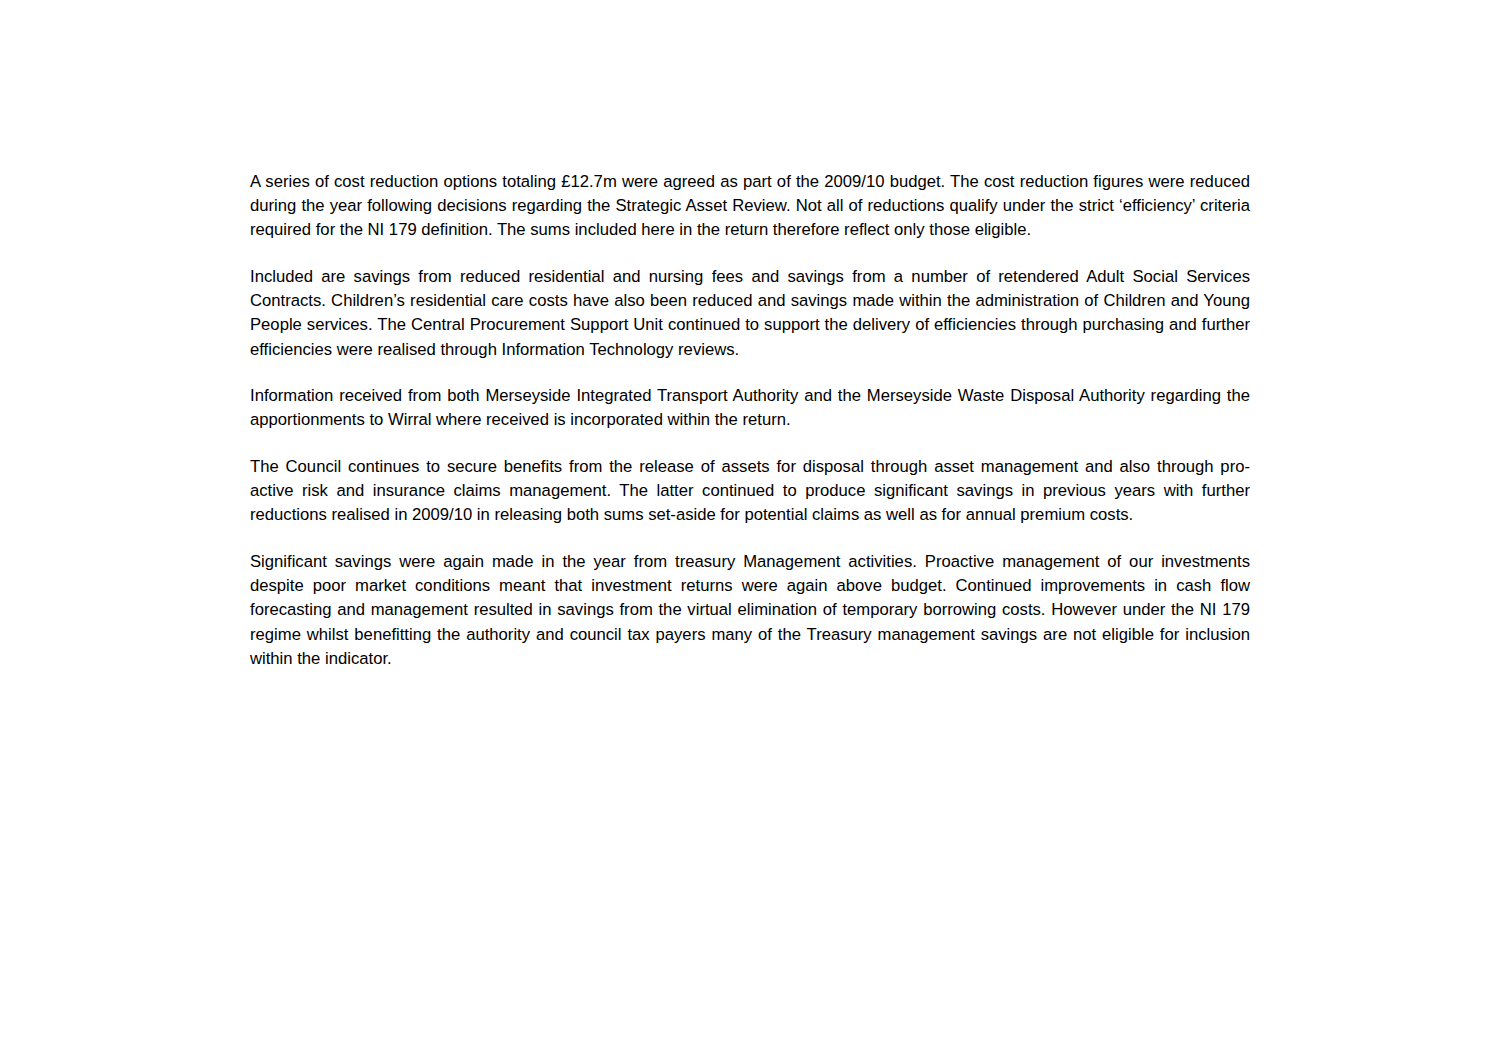A series of cost reduction options totaling £12.7m were agreed as part of the 2009/10 budget. The cost reduction figures were reduced during the year following decisions regarding the Strategic Asset Review. Not all of reductions qualify under the strict ‘efficiency’ criteria required for the NI 179 definition. The sums included here in the return therefore reflect only those eligible.
Included are savings from reduced residential and nursing fees and savings from a number of retendered Adult Social Services Contracts. Children’s residential care costs have also been reduced and savings made within the administration of Children and Young People services. The Central Procurement Support Unit continued to support the delivery of efficiencies through purchasing and further efficiencies were realised through Information Technology reviews.
Information received from both Merseyside Integrated Transport Authority and the Merseyside Waste Disposal Authority regarding the apportionments to Wirral where received is incorporated within the return.
The Council continues to secure benefits from the release of assets for disposal through asset management and also through pro-active risk and insurance claims management. The latter continued to produce significant savings in previous years with further reductions realised in 2009/10 in releasing both sums set-aside for potential claims as well as for annual premium costs.
Significant savings were again made in the year from treasury Management activities. Proactive management of our investments despite poor market conditions meant that investment returns were again above budget. Continued improvements in cash flow forecasting and management resulted in savings from the virtual elimination of temporary borrowing costs. However under the NI 179 regime whilst benefitting the authority and council tax payers many of the Treasury management savings are not eligible for inclusion within the indicator.